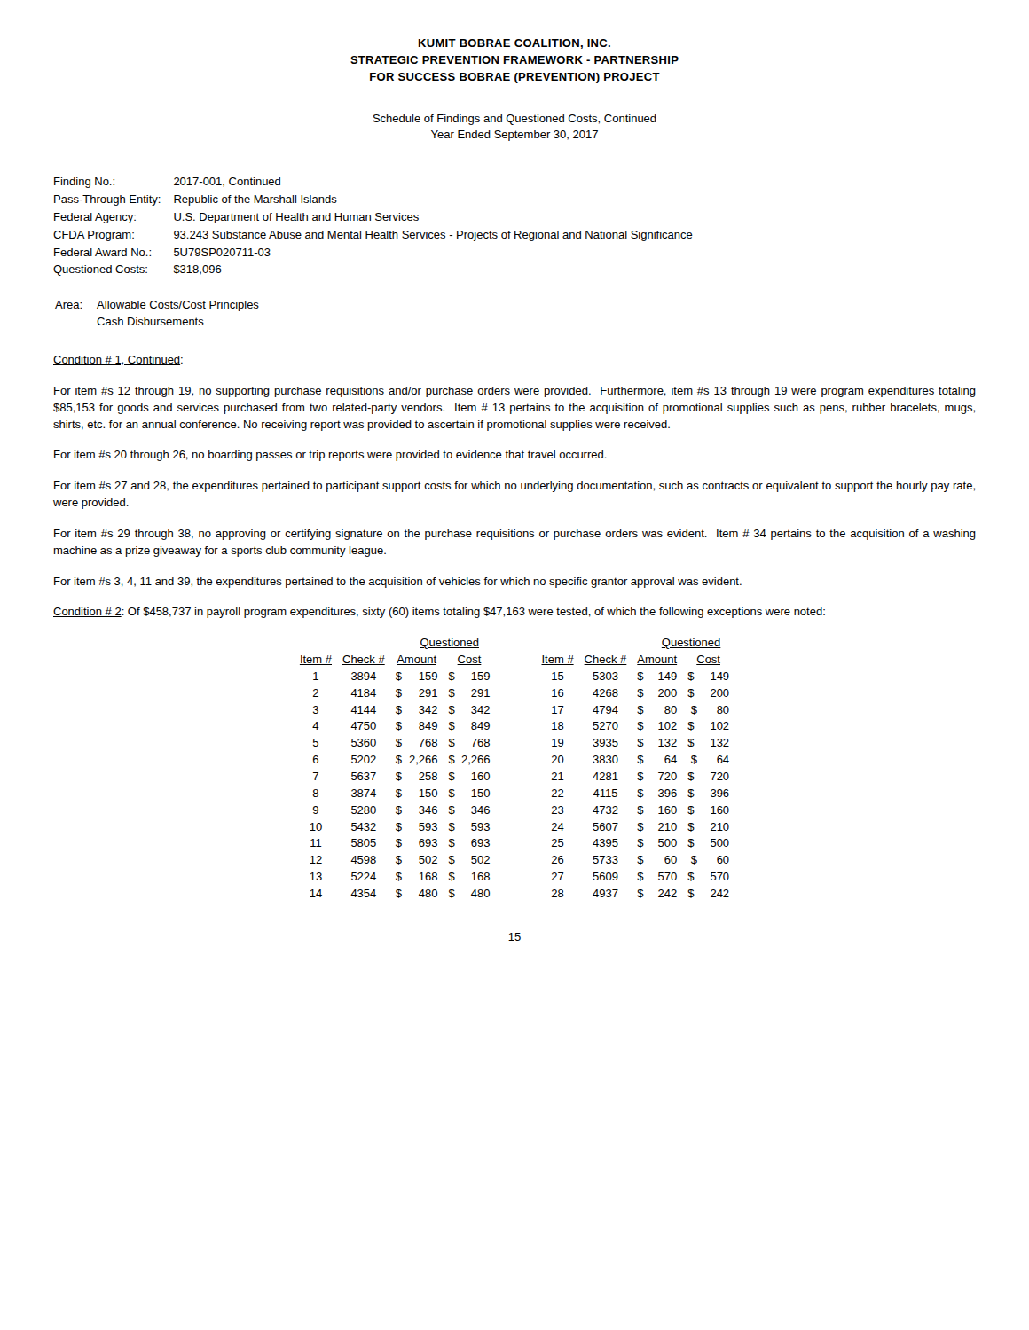KUMIT BOBRAE COALITION, INC.
STRATEGIC PREVENTION FRAMEWORK - PARTNERSHIP
FOR SUCCESS BOBRAE (PREVENTION) PROJECT
Schedule of Findings and Questioned Costs, Continued
Year Ended September 30, 2017
| Finding No.: | 2017-001, Continued |
| Pass-Through Entity: | Republic of the Marshall Islands |
| Federal Agency: | U.S. Department of Health and Human Services |
| CFDA Program: | 93.243 Substance Abuse and Mental Health Services - Projects of Regional and National Significance |
| Federal Award No.: | 5U79SP020711-03 |
| Questioned Costs: | $318,096 |
| Area: | Allowable Costs/Cost Principles Cash Disbursements |
Condition # 1, Continued:
For item #s 12 through 19, no supporting purchase requisitions and/or purchase orders were provided. Furthermore, item #s 13 through 19 were program expenditures totaling $85,153 for goods and services purchased from two related-party vendors. Item # 13 pertains to the acquisition of promotional supplies such as pens, rubber bracelets, mugs, shirts, etc. for an annual conference. No receiving report was provided to ascertain if promotional supplies were received.
For item #s 20 through 26, no boarding passes or trip reports were provided to evidence that travel occurred.
For item #s 27 and 28, the expenditures pertained to participant support costs for which no underlying documentation, such as contracts or equivalent to support the hourly pay rate, were provided.
For item #s 29 through 38, no approving or certifying signature on the purchase requisitions or purchase orders was evident. Item # 34 pertains to the acquisition of a washing machine as a prize giveaway for a sports club community league.
For item #s 3, 4, 11 and 39, the expenditures pertained to the acquisition of vehicles for which no specific grantor approval was evident.
Condition # 2: Of $458,737 in payroll program expenditures, sixty (60) items totaling $47,163 were tested, of which the following exceptions were noted:
| | | | Questioned | | | | | Questioned |
| --- | --- | --- | --- | --- | --- | --- | --- | --- |
| Item # | Check # | Amount | Cost | | Item # | Check # | Amount | Cost |
| 1 | 3894 | $ | 159 | $ 159 | | 15 | 5303 | $ | 149 | $ 149 |
| 2 | 4184 | $ | 291 | $ 291 | | 16 | 4268 | $ | 200 | $ 200 |
| 3 | 4144 | $ | 342 | $ 342 | | 17 | 4794 | $ | 80 | $ 80 |
| 4 | 4750 | $ | 849 | $ 849 | | 18 | 5270 | $ | 102 | $ 102 |
| 5 | 5360 | $ | 768 | $ 768 | | 19 | 3935 | $ | 132 | $ 132 |
| 6 | 5202 | $ | 2,266 | $ 2,266 | | 20 | 3830 | $ | 64 | $ 64 |
| 7 | 5637 | $ | 258 | $ 160 | | 21 | 4281 | $ | 720 | $ 720 |
| 8 | 3874 | $ | 150 | $ 150 | | 22 | 4115 | $ | 396 | $ 396 |
| 9 | 5280 | $ | 346 | $ 346 | | 23 | 4732 | $ | 160 | $ 160 |
| 10 | 5432 | $ | 593 | $ 593 | | 24 | 5607 | $ | 210 | $ 210 |
| 11 | 5805 | $ | 693 | $ 693 | | 25 | 4395 | $ | 500 | $ 500 |
| 12 | 4598 | $ | 502 | $ 502 | | 26 | 5733 | $ | 60 | $ 60 |
| 13 | 5224 | $ | 168 | $ 168 | | 27 | 5609 | $ | 570 | $ 570 |
| 14 | 4354 | $ | 480 | $ 480 | | 28 | 4937 | $ | 242 | $ 242 |
15